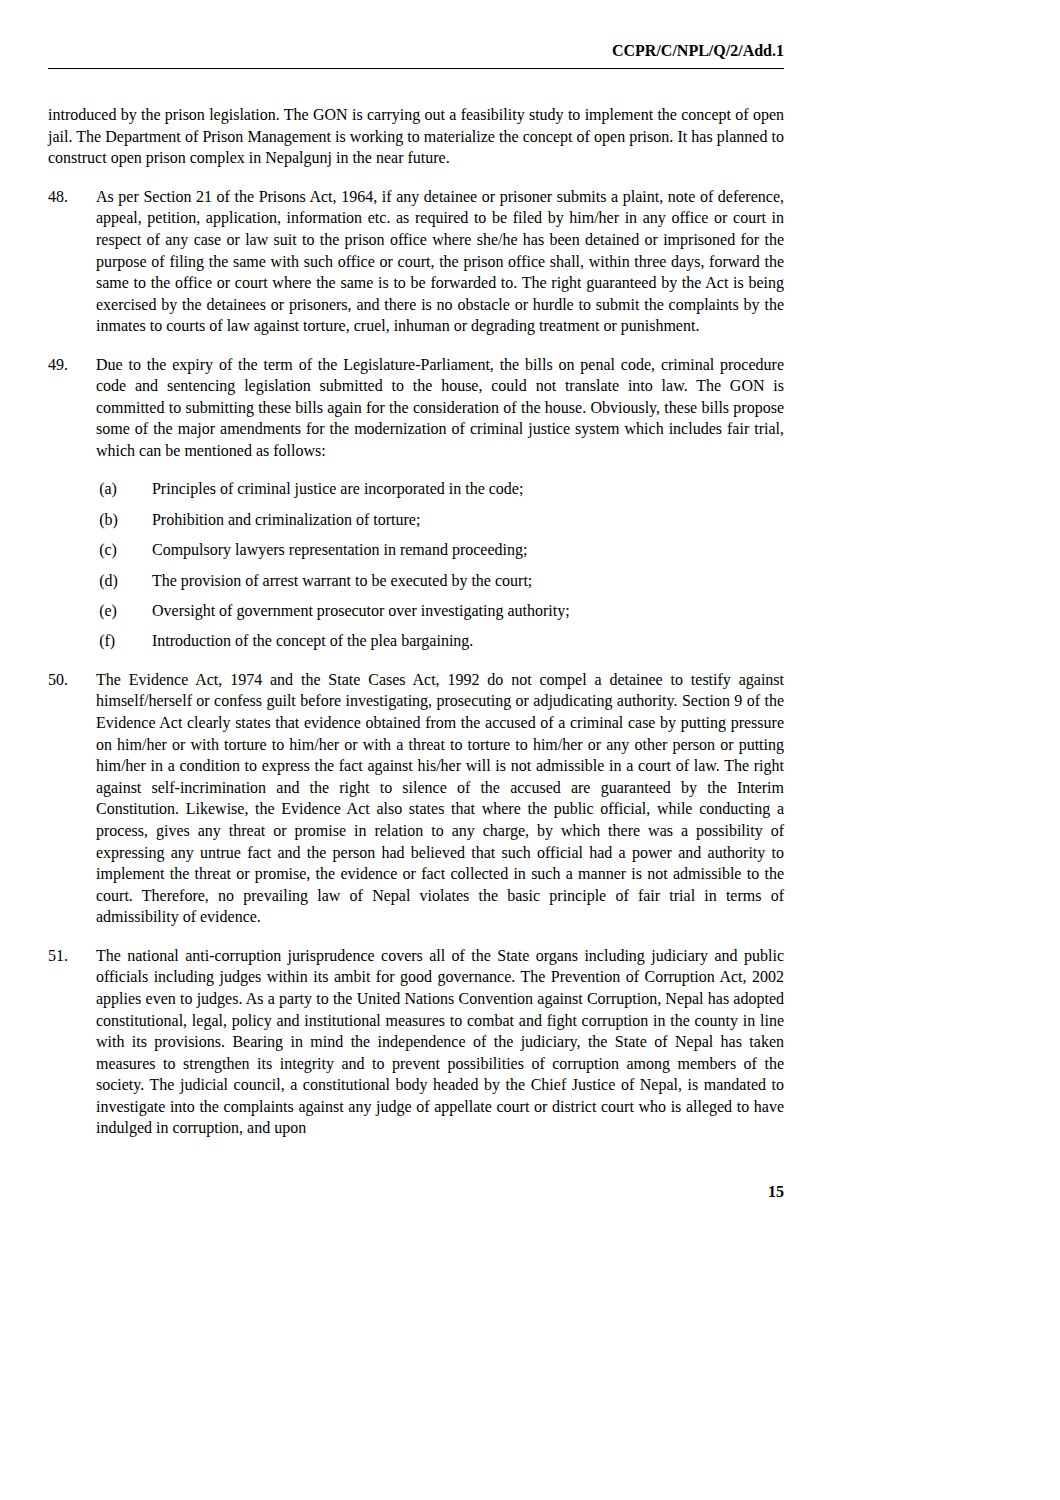CCPR/C/NPL/Q/2/Add.1
introduced by the prison legislation. The GON is carrying out a feasibility study to implement the concept of open jail. The Department of Prison Management is working to materialize the concept of open prison. It has planned to construct open prison complex in Nepalgunj in the near future.
48.
As per Section 21 of the Prisons Act, 1964, if any detainee or prisoner submits a plaint, note of deference, appeal, petition, application, information etc. as required to be filed by him/her in any office or court in respect of any case or law suit to the prison office where she/he has been detained or imprisoned for the purpose of filing the same with such office or court, the prison office shall, within three days, forward the same to the office or court where the same is to be forwarded to. The right guaranteed by the Act is being exercised by the detainees or prisoners, and there is no obstacle or hurdle to submit the complaints by the inmates to courts of law against torture, cruel, inhuman or degrading treatment or punishment.
49.
Due to the expiry of the term of the Legislature-Parliament, the bills on penal code, criminal procedure code and sentencing legislation submitted to the house, could not translate into law. The GON is committed to submitting these bills again for the consideration of the house. Obviously, these bills propose some of the major amendments for the modernization of criminal justice system which includes fair trial, which can be mentioned as follows:
(a) Principles of criminal justice are incorporated in the code;
(b) Prohibition and criminalization of torture;
(c) Compulsory lawyers representation in remand proceeding;
(d) The provision of arrest warrant to be executed by the court;
(e) Oversight of government prosecutor over investigating authority;
(f) Introduction of the concept of the plea bargaining.
50.
The Evidence Act, 1974 and the State Cases Act, 1992 do not compel a detainee to testify against himself/herself or confess guilt before investigating, prosecuting or adjudicating authority. Section 9 of the Evidence Act clearly states that evidence obtained from the accused of a criminal case by putting pressure on him/her or with torture to him/her or with a threat to torture to him/her or any other person or putting him/her in a condition to express the fact against his/her will is not admissible in a court of law. The right against self-incrimination and the right to silence of the accused are guaranteed by the Interim Constitution. Likewise, the Evidence Act also states that where the public official, while conducting a process, gives any threat or promise in relation to any charge, by which there was a possibility of expressing any untrue fact and the person had believed that such official had a power and authority to implement the threat or promise, the evidence or fact collected in such a manner is not admissible to the court. Therefore, no prevailing law of Nepal violates the basic principle of fair trial in terms of admissibility of evidence.
51.
The national anti-corruption jurisprudence covers all of the State organs including judiciary and public officials including judges within its ambit for good governance. The Prevention of Corruption Act, 2002 applies even to judges. As a party to the United Nations Convention against Corruption, Nepal has adopted constitutional, legal, policy and institutional measures to combat and fight corruption in the county in line with its provisions. Bearing in mind the independence of the judiciary, the State of Nepal has taken measures to strengthen its integrity and to prevent possibilities of corruption among members of the society. The judicial council, a constitutional body headed by the Chief Justice of Nepal, is mandated to investigate into the complaints against any judge of appellate court or district court who is alleged to have indulged in corruption, and upon
15